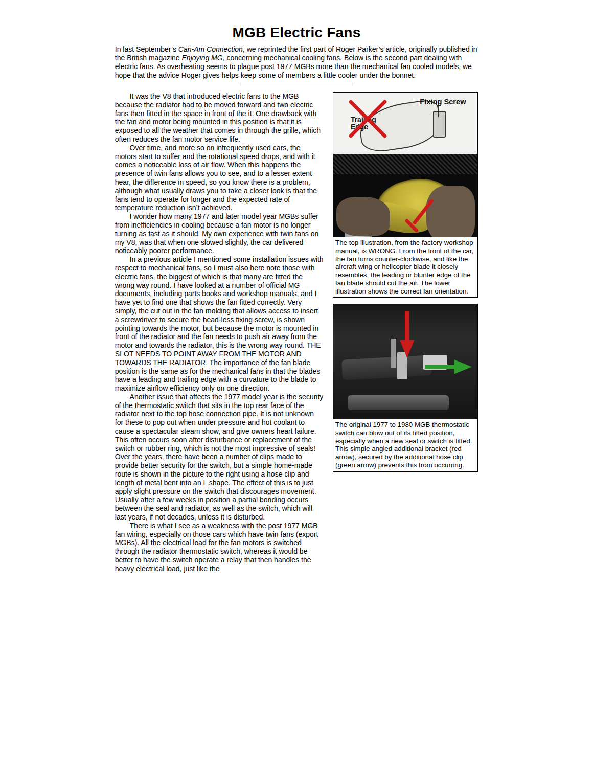MGB Electric Fans
In last September’s Can-Am Connection, we reprinted the first part of Roger Parker’s article, originally published in the British magazine Enjoying MG, concerning mechanical cooling fans. Below is the second part dealing with electric fans. As overheating seems to plague post 1977 MGBs more than the mechanical fan cooled models, we hope that the advice Roger gives helps keep some of members a little cooler under the bonnet.
It was the V8 that introduced electric fans to the MGB because the radiator had to be moved forward and two electric fans then fitted in the space in front of the it. One drawback with the fan and motor being mounted in this position is that it is exposed to all the weather that comes in through the grille, which often reduces the fan motor service life.
Over time, and more so on infrequently used cars, the motors start to suffer and the rotational speed drops, and with it comes a noticeable loss of air flow. When this happens the presence of twin fans allows you to see, and to a lesser extent hear, the difference in speed, so you know there is a problem, although what usually draws you to take a closer look is that the fans tend to operate for longer and the expected rate of temperature reduction isn’t achieved.
I wonder how many 1977 and later model year MGBs suffer from inefficiencies in cooling because a fan motor is no longer turning as fast as it should. My own experience with twin fans on my V8, was that when one slowed slightly, the car delivered noticeably poorer performance.
In a previous article I mentioned some installation issues with respect to mechanical fans, so I must also here note those with electric fans, the biggest of which is that many are fitted the wrong way round. I have looked at a number of official MG documents, including parts books and workshop manuals, and I have yet to find one that shows the fan fitted correctly. Very simply, the cut out in the fan molding that allows access to insert a screwdriver to secure the head-less fixing screw, is shown pointing towards the motor, but because the motor is mounted in front of the radiator and the fan needs to push air away from the motor and towards the radiator, this is the wrong way round. THE SLOT NEEDS TO POINT AWAY FROM THE MOTOR AND TOWARDS THE RADIATOR. The importance of the fan blade position is the same as for the mechanical fans in that the blades have a leading and trailing edge with a curvature to the blade to maximize airflow efficiency only on one direction.
Another issue that affects the 1977 model year is the security of the thermostatic switch that sits in the top rear face of the radiator next to the top hose connection pipe. It is not unknown for these to pop out when under pressure and hot coolant to cause a spectacular steam show, and give owners heart failure. This often occurs soon after disturbance or replacement of the switch or rubber ring, which is not the most impressive of seals! Over the years, there have been a number of clips made to provide better security for the switch, but a simple home-made route is shown in the picture to the right using a hose clip and length of metal bent into an L shape. The effect of this is to just apply slight pressure on the switch that discourages movement. Usually after a few weeks in position a partial bonding occurs between the seal and radiator, as well as the switch, which will last years, if not decades, unless it is disturbed.
There is what I see as a weakness with the post 1977 MGB fan wiring, especially on those cars which have twin fans (export MGBs). All the electrical load for the fan motors is switched through the radiator thermostatic switch, whereas it would be better to have the switch operate a relay that then handles the heavy electrical load, just like the
Fixing Screw
Trailing
Edge
The top illustration, from the factory workshop manual, is WRONG. From the front of the car, the fan turns counter-clockwise, and like the aircraft wing or helicopter blade it closely resembles, the leading or blunter edge of the fan blade should cut the air. The lower illustration shows the correct fan orientation.
The original 1977 to 1980 MGB thermostatic switch can blow out of its fitted position, especially when a new seal or switch is fitted. This simple angled additional bracket (red arrow), secured by the additional hose clip (green arrow) prevents this from occurring.